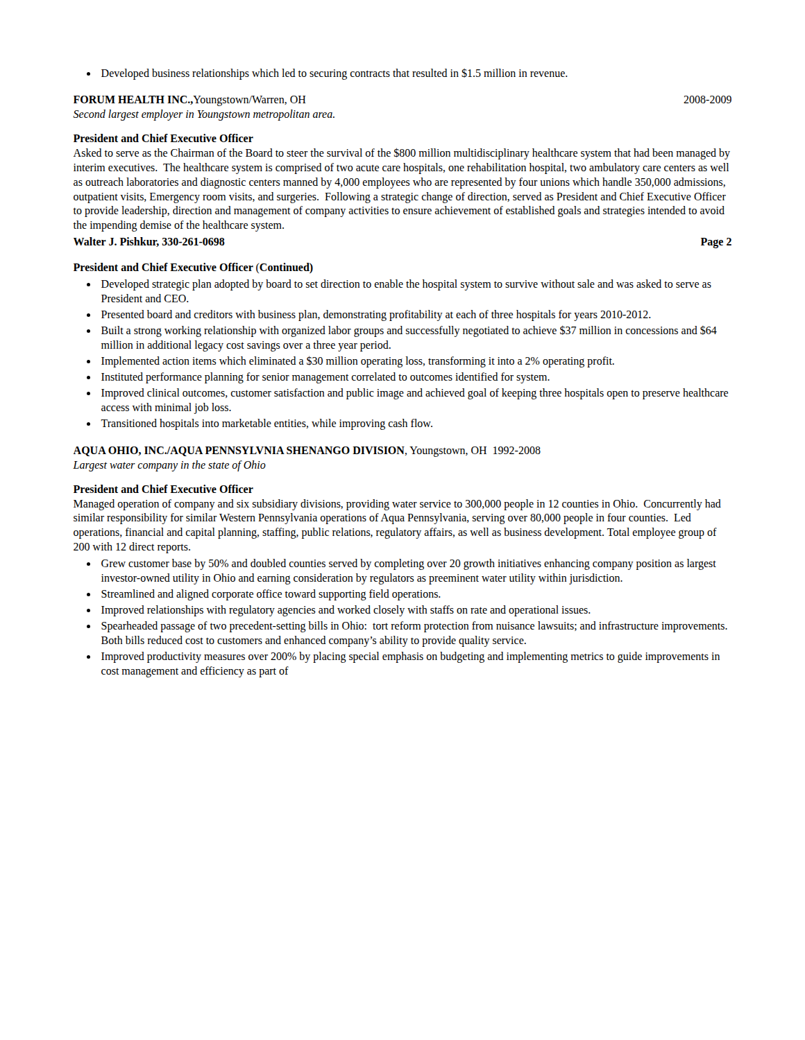Developed business relationships which led to securing contracts that resulted in $1.5 million in revenue.
FORUM HEALTH INC., Youngstown/Warren, OH 2008-2009
Second largest employer in Youngstown metropolitan area.
President and Chief Executive Officer
Asked to serve as the Chairman of the Board to steer the survival of the $800 million multidisciplinary healthcare system that had been managed by interim executives. The healthcare system is comprised of two acute care hospitals, one rehabilitation hospital, two ambulatory care centers as well as outreach laboratories and diagnostic centers manned by 4,000 employees who are represented by four unions which handle 350,000 admissions, outpatient visits, Emergency room visits, and surgeries. Following a strategic change of direction, served as President and Chief Executive Officer to provide leadership, direction and management of company activities to ensure achievement of established goals and strategies intended to avoid the impending demise of the healthcare system.
Walter J. Pishkur, 330-261-0698 Page 2
President and Chief Executive Officer (Continued)
Developed strategic plan adopted by board to set direction to enable the hospital system to survive without sale and was asked to serve as President and CEO.
Presented board and creditors with business plan, demonstrating profitability at each of three hospitals for years 2010-2012.
Built a strong working relationship with organized labor groups and successfully negotiated to achieve $37 million in concessions and $64 million in additional legacy cost savings over a three year period.
Implemented action items which eliminated a $30 million operating loss, transforming it into a 2% operating profit.
Instituted performance planning for senior management correlated to outcomes identified for system.
Improved clinical outcomes, customer satisfaction and public image and achieved goal of keeping three hospitals open to preserve healthcare access with minimal job loss.
Transitioned hospitals into marketable entities, while improving cash flow.
AQUA OHIO, INC./AQUA PENNSYLVNIA SHENANGO DIVISION, Youngstown, OH 1992-2008
Largest water company in the state of Ohio
President and Chief Executive Officer
Managed operation of company and six subsidiary divisions, providing water service to 300,000 people in 12 counties in Ohio. Concurrently had similar responsibility for similar Western Pennsylvania operations of Aqua Pennsylvania, serving over 80,000 people in four counties. Led operations, financial and capital planning, staffing, public relations, regulatory affairs, as well as business development. Total employee group of 200 with 12 direct reports.
Grew customer base by 50% and doubled counties served by completing over 20 growth initiatives enhancing company position as largest investor-owned utility in Ohio and earning consideration by regulators as preeminent water utility within jurisdiction.
Streamlined and aligned corporate office toward supporting field operations.
Improved relationships with regulatory agencies and worked closely with staffs on rate and operational issues.
Spearheaded passage of two precedent-setting bills in Ohio: tort reform protection from nuisance lawsuits; and infrastructure improvements. Both bills reduced cost to customers and enhanced company’s ability to provide quality service.
Improved productivity measures over 200% by placing special emphasis on budgeting and implementing metrics to guide improvements in cost management and efficiency as part of